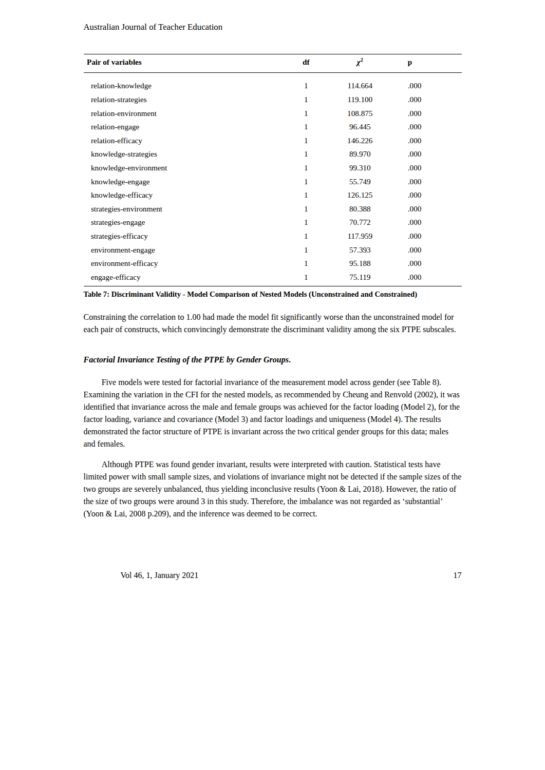Australian Journal of Teacher Education
Table 7: Discriminant Validity - Model Comparison of Nested Models (Unconstrained and Constrained)
| Pair of variables | df | χ 2 | p |
| --- | --- | --- | --- |
| relation-knowledge | 1 | 114.664 | .000 |
| relation-strategies | 1 | 119.100 | .000 |
| relation-environment | 1 | 108.875 | .000 |
| relation-engage | 1 | 96.445 | .000 |
| relation-efficacy | 1 | 146.226 | .000 |
| knowledge-strategies | 1 | 89.970 | .000 |
| knowledge-environment | 1 | 99.310 | .000 |
| knowledge-engage | 1 | 55.749 | .000 |
| knowledge-efficacy | 1 | 126.125 | .000 |
| strategies-environment | 1 | 80.388 | .000 |
| strategies-engage | 1 | 70.772 | .000 |
| strategies-efficacy | 1 | 117.959 | .000 |
| environment-engage | 1 | 57.393 | .000 |
| environment-efficacy | 1 | 95.188 | .000 |
| engage-efficacy | 1 | 75.119 | .000 |
Constraining the correlation to 1.00 had made the model fit significantly worse than the unconstrained model for each pair of constructs, which convincingly demonstrate the discriminant validity among the six PTPE subscales.
Factorial Invariance Testing of the PTPE by Gender Groups.
Five models were tested for factorial invariance of the measurement model across gender (see Table 8). Examining the variation in the CFI for the nested models, as recommended by Cheung and Renvold (2002), it was identified that invariance across the male and female groups was achieved for the factor loading (Model 2), for the factor loading, variance and covariance (Model 3) and factor loadings and uniqueness (Model 4). The results demonstrated the factor structure of PTPE is invariant across the two critical gender groups for this data; males and females.
Although PTPE was found gender invariant, results were interpreted with caution. Statistical tests have limited power with small sample sizes, and violations of invariance might not be detected if the sample sizes of the two groups are severely unbalanced, thus yielding inconclusive results (Yoon & Lai, 2018). However, the ratio of the size of two groups were around 3 in this study. Therefore, the imbalance was not regarded as ‘substantial’ (Yoon & Lai, 2008 p.209), and the inference was deemed to be correct.
Vol 46, 1, January 2021 17